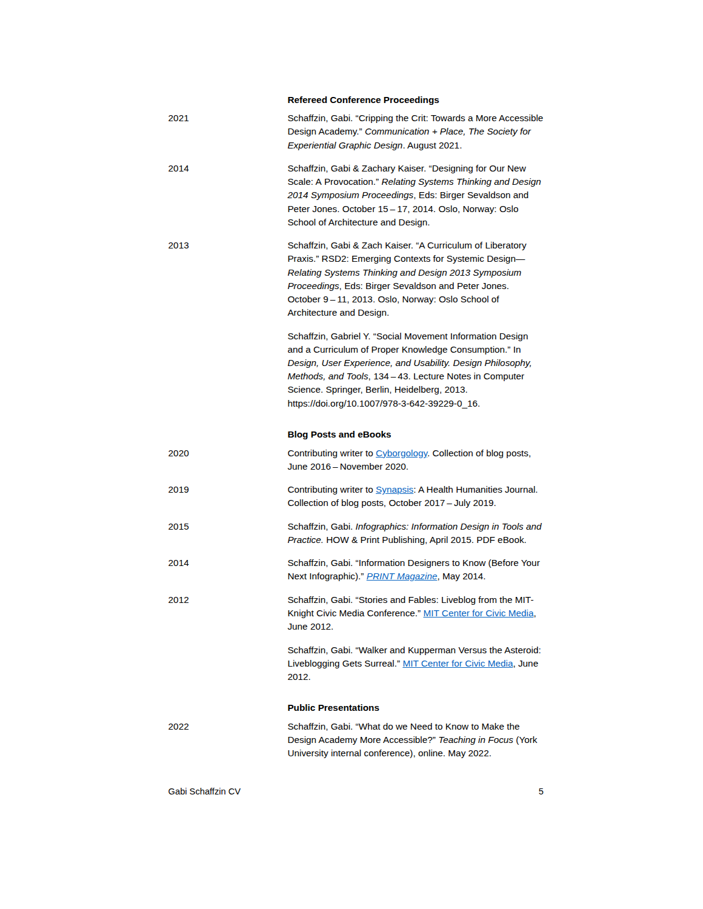Refereed Conference Proceedings
2021
Schaffzin, Gabi. “Cripping the Crit: Towards a More Accessible Design Academy.” Communication + Place, The Society for Experiential Graphic Design. August 2021.
2014
Schaffzin, Gabi & Zachary Kaiser. “Designing for Our New Scale: A Provocation.” Relating Systems Thinking and Design 2014 Symposium Proceedings, Eds: Birger Sevaldson and Peter Jones. October 15 – 17, 2014. Oslo, Norway: Oslo School of Architecture and Design.
2013
Schaffzin, Gabi & Zach Kaiser. “A Curriculum of Liberatory Praxis.” RSD2: Emerging Contexts for Systemic Design—Relating Systems Thinking and Design 2013 Symposium Proceedings, Eds: Birger Sevaldson and Peter Jones. October 9 – 11, 2013. Oslo, Norway: Oslo School of Architecture and Design.
Schaffzin, Gabriel Y. “Social Movement Information Design and a Curriculum of Proper Knowledge Consumption.” In Design, User Experience, and Usability. Design Philosophy, Methods, and Tools, 134 – 43. Lecture Notes in Computer Science. Springer, Berlin, Heidelberg, 2013. https://doi.org/10.1007/978-3-642-39229-0_16.
Blog Posts and eBooks
2020
Contributing writer to Cyborgology. Collection of blog posts, June 2016 – November 2020.
2019
Contributing writer to Synapsis: A Health Humanities Journal. Collection of blog posts, October 2017 – July 2019.
2015
Schaffzin, Gabi. Infographics: Information Design in Tools and Practice. HOW & Print Publishing, April 2015. PDF eBook.
2014
Schaffzin, Gabi. “Information Designers to Know (Before Your Next Infographic).” PRINT Magazine, May 2014.
2012
Schaffzin, Gabi. “Stories and Fables: Liveblog from the MIT-Knight Civic Media Conference.” MIT Center for Civic Media, June 2012.
Schaffzin, Gabi. “Walker and Kupperman Versus the Asteroid: Liveblogging Gets Surreal.” MIT Center for Civic Media, June 2012.
Public Presentations
2022
Schaffzin, Gabi. “What do we Need to Know to Make the Design Academy More Accessible?” Teaching in Focus (York University internal conference), online. May 2022.
Gabi Schaffzin CV 5